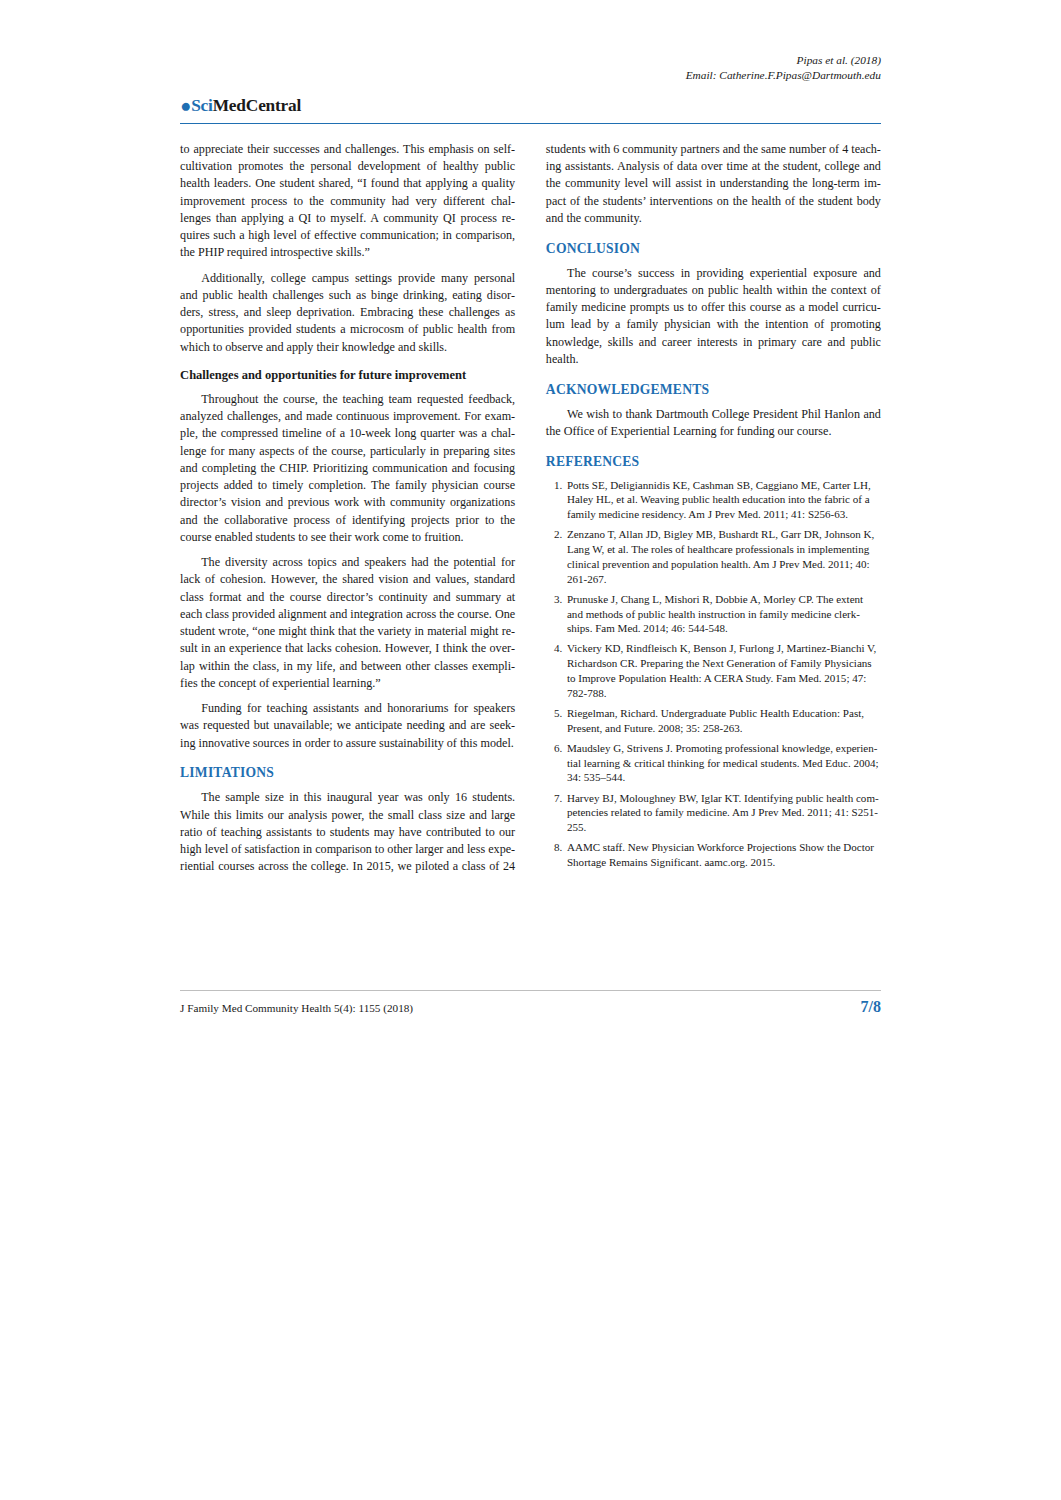Pipas et al. (2018)
Email: Catherine.F.Pipas@Dartmouth.edu
●Sci Med Central
to appreciate their successes and challenges. This emphasis on self-cultivation promotes the personal development of healthy public health leaders. One student shared, “I found that applying a quality improvement process to the community had very different challenges than applying a QI to myself. A community QI process requires such a high level of effective communication; in comparison, the PHIP required introspective skills.”
Additionally, college campus settings provide many personal and public health challenges such as binge drinking, eating disorders, stress, and sleep deprivation. Embracing these challenges as opportunities provided students a microcosm of public health from which to observe and apply their knowledge and skills.
Challenges and opportunities for future improvement
Throughout the course, the teaching team requested feedback, analyzed challenges, and made continuous improvement. For example, the compressed timeline of a 10-week long quarter was a challenge for many aspects of the course, particularly in preparing sites and completing the CHIP. Prioritizing communication and focusing projects added to timely completion. The family physician course director’s vision and previous work with community organizations and the collaborative process of identifying projects prior to the course enabled students to see their work come to fruition.
The diversity across topics and speakers had the potential for lack of cohesion. However, the shared vision and values, standard class format and the course director’s continuity and summary at each class provided alignment and integration across the course. One student wrote, “one might think that the variety in material might result in an experience that lacks cohesion. However, I think the overlap within the class, in my life, and between other classes exemplifies the concept of experiential learning.”
Funding for teaching assistants and honorariums for speakers was requested but unavailable; we anticipate needing and are seeking innovative sources in order to assure sustainability of this model.
Limitations
The sample size in this inaugural year was only 16 students. While this limits our analysis power, the small class size and large ratio of teaching assistants to students may have contributed to our high level of satisfaction in comparison to other larger and less experiential courses across the college. In 2015, we piloted a class of 24 students with 6 community partners and the same number of 4 teaching assistants. Analysis of data over time at the student, college and the community level will assist in understanding the long-term impact of the students’ interventions on the health of the student body and the community.
Conclusion
The course’s success in providing experiential exposure and mentoring to undergraduates on public health within the context of family medicine prompts us to offer this course as a model curriculum lead by a family physician with the intention of promoting knowledge, skills and career interests in primary care and public health.
Acknowledgements
We wish to thank Dartmouth College President Phil Hanlon and the Office of Experiential Learning for funding our course.
References
Potts SE, Deligiannidis KE, Cashman SB, Caggiano ME, Carter LH, Haley HL, et al. Weaving public health education into the fabric of a family medicine residency. Am J Prev Med. 2011; 41: S256-63.
Zenzano T, Allan JD, Bigley MB, Bushardt RL, Garr DR, Johnson K, Lang W, et al. The roles of healthcare professionals in implementing clinical prevention and population health. Am J Prev Med. 2011; 40: 261-267.
Prunuske J, Chang L, Mishori R, Dobbie A, Morley CP. The extent and methods of public health instruction in family medicine clerkships. Fam Med. 2014; 46: 544-548.
Vickery KD, Rindfleisch K, Benson J, Furlong J, Martinez-Bianchi V, Richardson CR. Preparing the Next Generation of Family Physicians to Improve Population Health: A CERA Study. Fam Med. 2015; 47: 782-788.
Riegelman, Richard. Undergraduate Public Health Education: Past, Present, and Future. 2008; 35: 258-263.
Maudsley G, Strivens J. Promoting professional knowledge, experiential learning & critical thinking for medical students. Med Educ. 2004; 34: 535–544.
Harvey BJ, Moloughney BW, Iglar KT. Identifying public health competencies related to family medicine. Am J Prev Med. 2011; 41: S251-255.
AAMC staff. New Physician Workforce Projections Show the Doctor Shortage Remains Significant. aamc.org. 2015.
J Family Med Community Health 5(4): 1155 (2018) 7/8